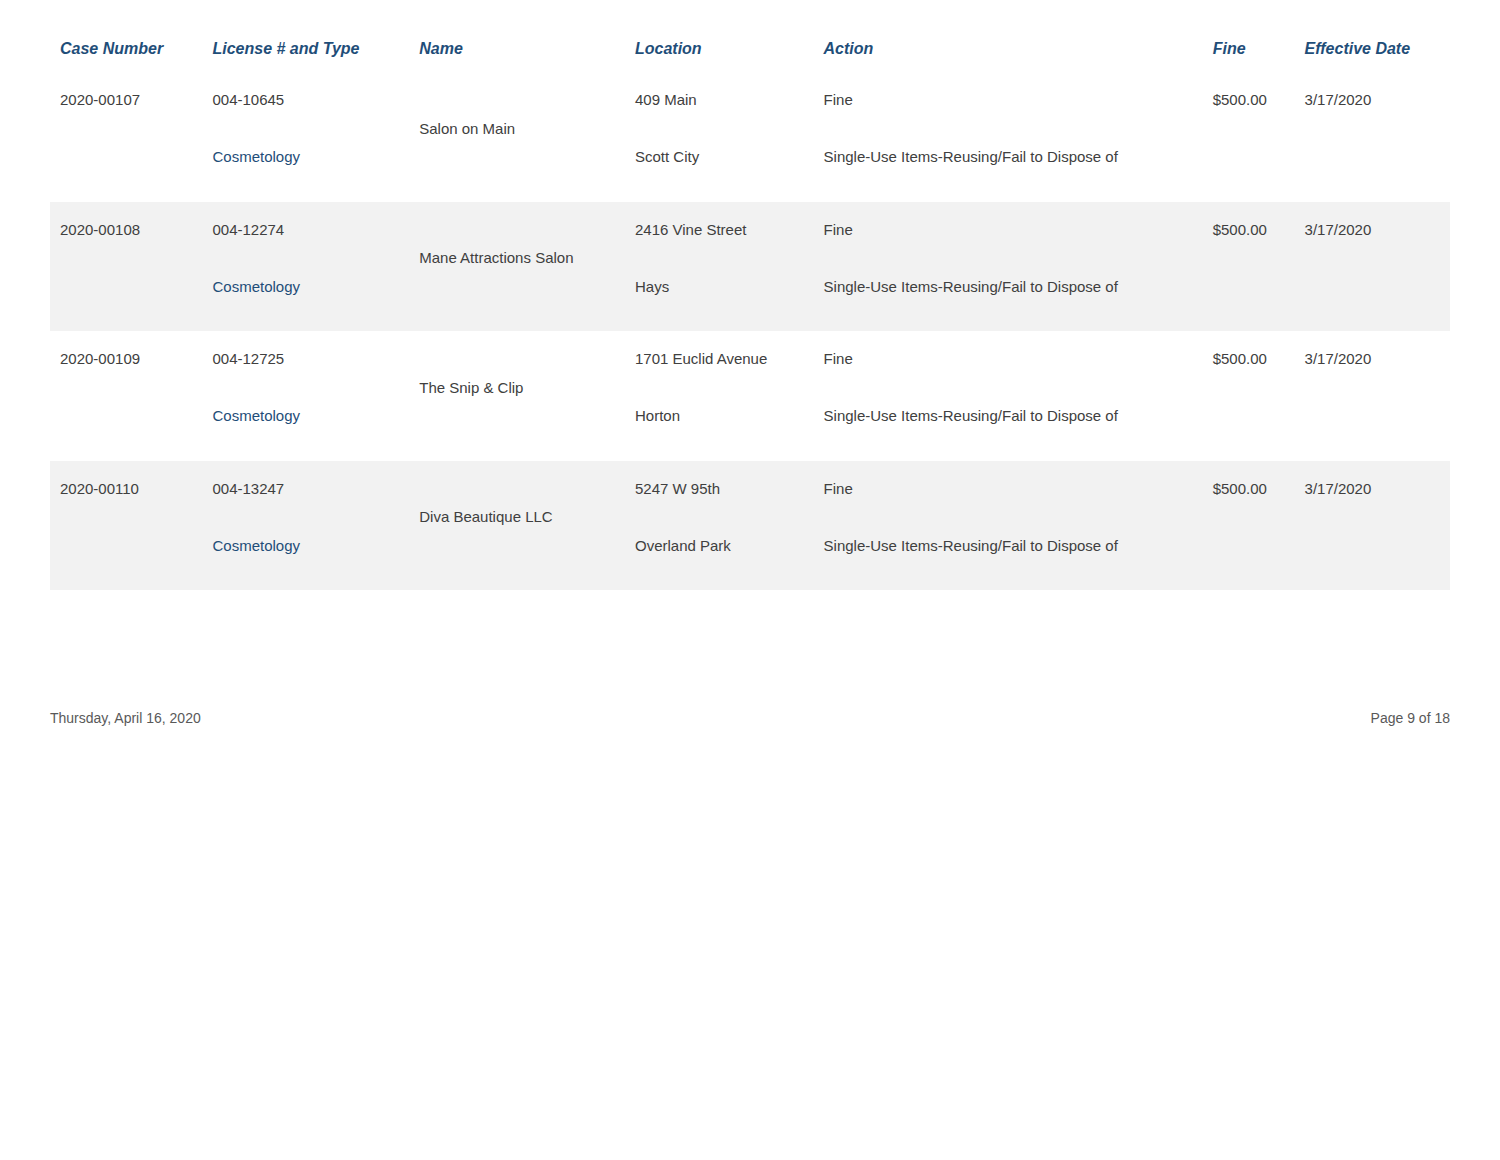| Case Number | License # and Type | Name | Location | Action | Fine | Effective Date |
| --- | --- | --- | --- | --- | --- | --- |
| 2020-00107 | 004-10645 Cosmetology | Salon on Main | 409 Main Scott City | Fine Single-Use Items-Reusing/Fail to Dispose of | $500.00 | 3/17/2020 |
| 2020-00108 | 004-12274 Cosmetology | Mane Attractions Salon | 2416 Vine Street Hays | Fine Single-Use Items-Reusing/Fail to Dispose of | $500.00 | 3/17/2020 |
| 2020-00109 | 004-12725 Cosmetology | The Snip & Clip | 1701 Euclid Avenue Horton | Fine Single-Use Items-Reusing/Fail to Dispose of | $500.00 | 3/17/2020 |
| 2020-00110 | 004-13247 Cosmetology | Diva Beautique LLC | 5247 W 95th Overland Park | Fine Single-Use Items-Reusing/Fail to Dispose of | $500.00 | 3/17/2020 |
Thursday, April 16, 2020 Page 9 of 18